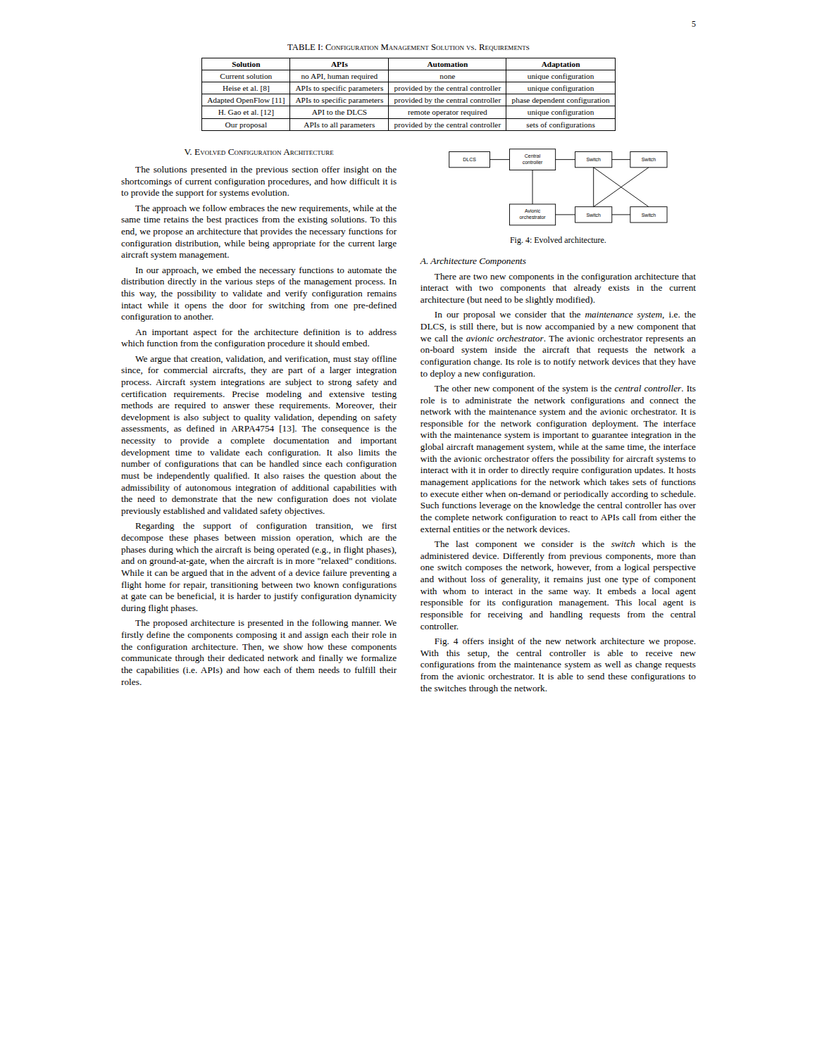5
TABLE I: Configuration Management Solution vs. Requirements
| Solution | APIs | Automation | Adaptation |
| --- | --- | --- | --- |
| Current solution | no API, human required | none | unique configuration |
| Heise et al. [8] | APIs to specific parameters | provided by the central controller | unique configuration |
| Adapted OpenFlow [11] | APIs to specific parameters | provided by the central controller | phase dependent configuration |
| H. Gao et al. [12] | API to the DLCS | remote operator required | unique configuration |
| Our proposal | APIs to all parameters | provided by the central controller | sets of configurations |
V. Evolved Configuration Architecture
The solutions presented in the previous section offer insight on the shortcomings of current configuration procedures, and how difficult it is to provide the support for systems evolution.
The approach we follow embraces the new requirements, while at the same time retains the best practices from the existing solutions. To this end, we propose an architecture that provides the necessary functions for configuration distribution, while being appropriate for the current large aircraft system management.
In our approach, we embed the necessary functions to automate the distribution directly in the various steps of the management process. In this way, the possibility to validate and verify configuration remains intact while it opens the door for switching from one pre-defined configuration to another.
An important aspect for the architecture definition is to address which function from the configuration procedure it should embed.
We argue that creation, validation, and verification, must stay offline since, for commercial aircrafts, they are part of a larger integration process. Aircraft system integrations are subject to strong safety and certification requirements. Precise modeling and extensive testing methods are required to answer these requirements. Moreover, their development is also subject to quality validation, depending on safety assessments, as defined in ARPA4754 [13]. The consequence is the necessity to provide a complete documentation and important development time to validate each configuration. It also limits the number of configurations that can be handled since each configuration must be independently qualified. It also raises the question about the admissibility of autonomous integration of additional capabilities with the need to demonstrate that the new configuration does not violate previously established and validated safety objectives.
Regarding the support of configuration transition, we first decompose these phases between mission operation, which are the phases during which the aircraft is being operated (e.g., in flight phases), and on ground-at-gate, when the aircraft is in more "relaxed" conditions. While it can be argued that in the advent of a device failure preventing a flight home for repair, transitioning between two known configurations at gate can be beneficial, it is harder to justify configuration dynamicity during flight phases.
The proposed architecture is presented in the following manner. We firstly define the components composing it and assign each their role in the configuration architecture. Then, we show how these components communicate through their dedicated network and finally we formalize the capabilities (i.e. APIs) and how each of them needs to fulfill their roles.
DLCS Central controller Switch Switch Avionic orchestrator Switch Switch
Fig. 4: Evolved architecture.
A. Architecture Components
There are two new components in the configuration architecture that interact with two components that already exists in the current architecture (but need to be slightly modified).
In our proposal we consider that the maintenance system, i.e. the DLCS, is still there, but is now accompanied by a new component that we call the avionic orchestrator. The avionic orchestrator represents an on-board system inside the aircraft that requests the network a configuration change. Its role is to notify network devices that they have to deploy a new configuration.
The other new component of the system is the central controller. Its role is to administrate the network configurations and connect the network with the maintenance system and the avionic orchestrator. It is responsible for the network configuration deployment. The interface with the maintenance system is important to guarantee integration in the global aircraft management system, while at the same time, the interface with the avionic orchestrator offers the possibility for aircraft systems to interact with it in order to directly require configuration updates. It hosts management applications for the network which takes sets of functions to execute either when on-demand or periodically according to schedule. Such functions leverage on the knowledge the central controller has over the complete network configuration to react to APIs call from either the external entities or the network devices.
The last component we consider is the switch which is the administered device. Differently from previous components, more than one switch composes the network, however, from a logical perspective and without loss of generality, it remains just one type of component with whom to interact in the same way. It embeds a local agent responsible for its configuration management. This local agent is responsible for receiving and handling requests from the central controller.
Fig. 4 offers insight of the new network architecture we propose. With this setup, the central controller is able to receive new configurations from the maintenance system as well as change requests from the avionic orchestrator. It is able to send these configurations to the switches through the network.